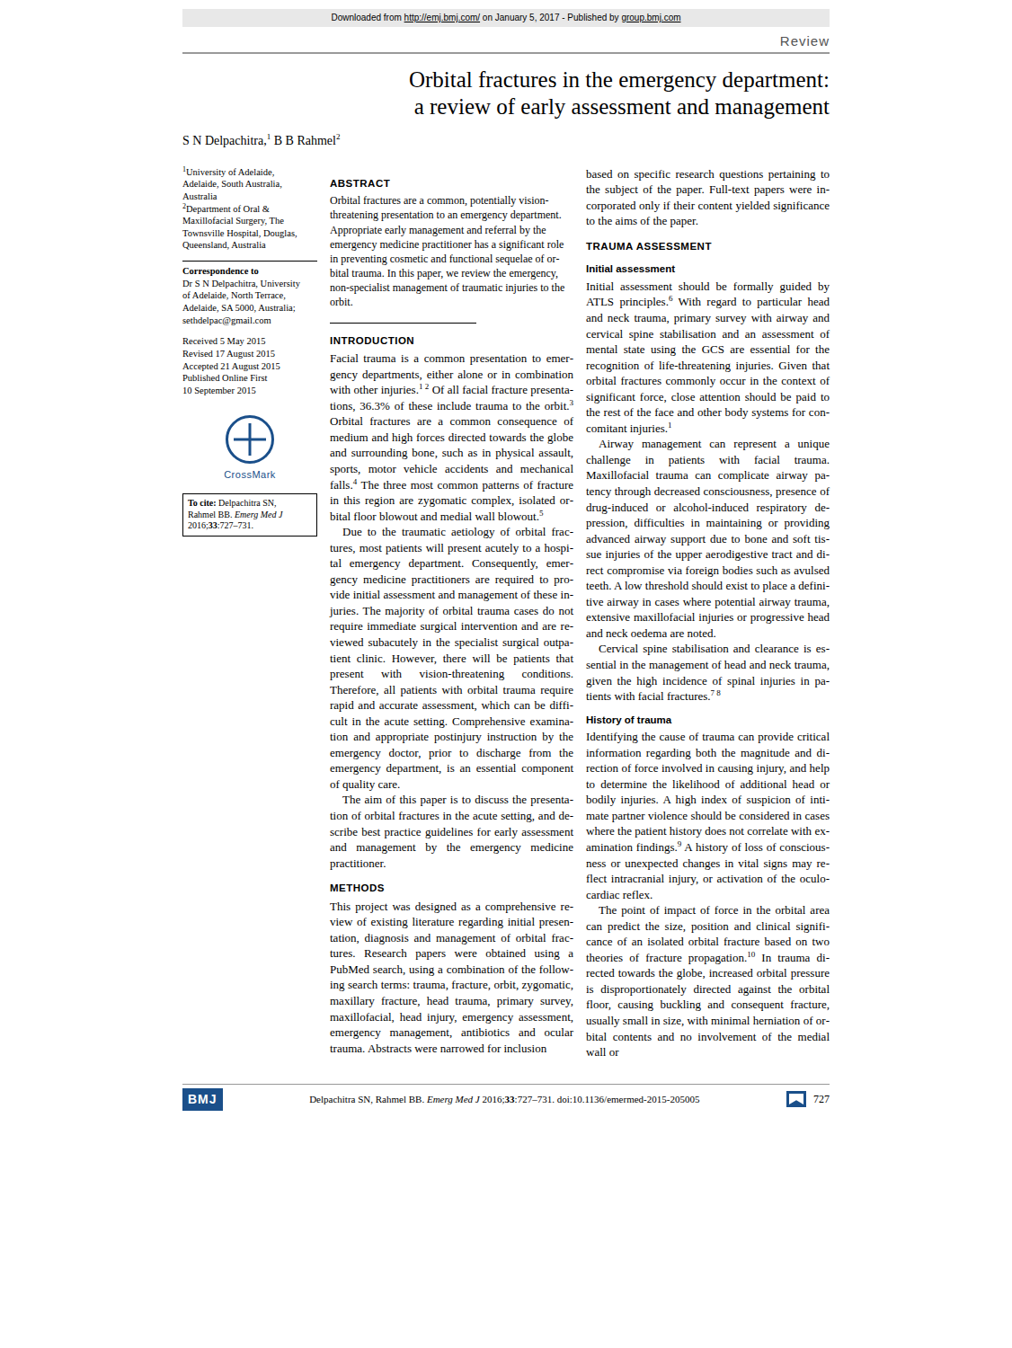Downloaded from http://emj.bmj.com/ on January 5, 2017 - Published by group.bmj.com
Review
Orbital fractures in the emergency department:
a review of early assessment and management
S N Delpachitra,1 B B Rahmel2
1University of Adelaide,
Adelaide, South Australia,
Australia
2Department of Oral &
Maxillofacial Surgery, The
Townsville Hospital, Douglas,
Queensland, Australia
Correspondence to
Dr S N Delpachitra, University
of Adelaide, North Terrace,
Adelaide, SA 5000, Australia;
sethdelpac@gmail.com
Received 5 May 2015
Revised 17 August 2015
Accepted 21 August 2015
Published Online First
10 September 2015
CrossMark
To cite: Delpachitra SN,
Rahmel BB. Emerg Med J
2016;33:727–731.
Abstract
Orbital fractures are a common, potentially vision-threatening presentation to an emergency department. Appropriate early management and referral by the emergency medicine practitioner has a significant role in preventing cosmetic and functional sequelae of orbital trauma. In this paper, we review the emergency, non-specialist management of traumatic injuries to the orbit.
Introduction
Facial trauma is a common presentation to emergency departments, either alone or in combination with other injuries.1 2 Of all facial fracture presentations, 36.3% of these include trauma to the orbit.3 Orbital fractures are a common consequence of medium and high forces directed towards the globe and surrounding bone, such as in physical assault, sports, motor vehicle accidents and mechanical falls.4 The three most common patterns of fracture in this region are zygomatic complex, isolated orbital floor blowout and medial wall blowout.5
Due to the traumatic aetiology of orbital fractures, most patients will present acutely to a hospital emergency department. Consequently, emergency medicine practitioners are required to provide initial assessment and management of these injuries. The majority of orbital trauma cases do not require immediate surgical intervention and are reviewed subacutely in the specialist surgical outpatient clinic. However, there will be patients that present with vision-threatening conditions. Therefore, all patients with orbital trauma require rapid and accurate assessment, which can be difficult in the acute setting. Comprehensive examination and appropriate postinjury instruction by the emergency doctor, prior to discharge from the emergency department, is an essential component of quality care.
The aim of this paper is to discuss the presentation of orbital fractures in the acute setting, and describe best practice guidelines for early assessment and management by the emergency medicine practitioner.
Methods
This project was designed as a comprehensive review of existing literature regarding initial presentation, diagnosis and management of orbital fractures. Research papers were obtained using a PubMed search, using a combination of the following search terms: trauma, fracture, orbit, zygomatic, maxillary fracture, head trauma, primary survey, maxillofacial, head injury, emergency assessment, emergency management, antibiotics and ocular trauma. Abstracts were narrowed for inclusion
based on specific research questions pertaining to the subject of the paper. Full-text papers were incorporated only if their content yielded significance to the aims of the paper.
Trauma assessment
Initial assessment
Initial assessment should be formally guided by ATLS principles.6 With regard to particular head and neck trauma, primary survey with airway and cervical spine stabilisation and an assessment of mental state using the GCS are essential for the recognition of life-threatening injuries. Given that orbital fractures commonly occur in the context of significant force, close attention should be paid to the rest of the face and other body systems for concomitant injuries.1
Airway management can represent a unique challenge in patients with facial trauma. Maxillofacial trauma can complicate airway patency through decreased consciousness, presence of drug-induced or alcohol-induced respiratory depression, difficulties in maintaining or providing advanced airway support due to bone and soft tissue injuries of the upper aerodigestive tract and direct compromise via foreign bodies such as avulsed teeth. A low threshold should exist to place a definitive airway in cases where potential airway trauma, extensive maxillofacial injuries or progressive head and neck oedema are noted.
Cervical spine stabilisation and clearance is essential in the management of head and neck trauma, given the high incidence of spinal injuries in patients with facial fractures.7 8
History of trauma
Identifying the cause of trauma can provide critical information regarding both the magnitude and direction of force involved in causing injury, and help to determine the likelihood of additional head or bodily injuries. A high index of suspicion of intimate partner violence should be considered in cases where the patient history does not correlate with examination findings.9 A history of loss of consciousness or unexpected changes in vital signs may reflect intracranial injury, or activation of the oculocardiac reflex.
The point of impact of force in the orbital area can predict the size, position and clinical significance of an isolated orbital fracture based on two theories of fracture propagation.10 In trauma directed towards the globe, increased orbital pressure is disproportionately directed against the orbital floor, causing buckling and consequent fracture, usually small in size, with minimal herniation of orbital contents and no involvement of the medial wall or
BMJ
Delpachitra SN, Rahmel BB. Emerg Med J 2016;33:727–731. doi:10.1136/emermed-2015-205005
727